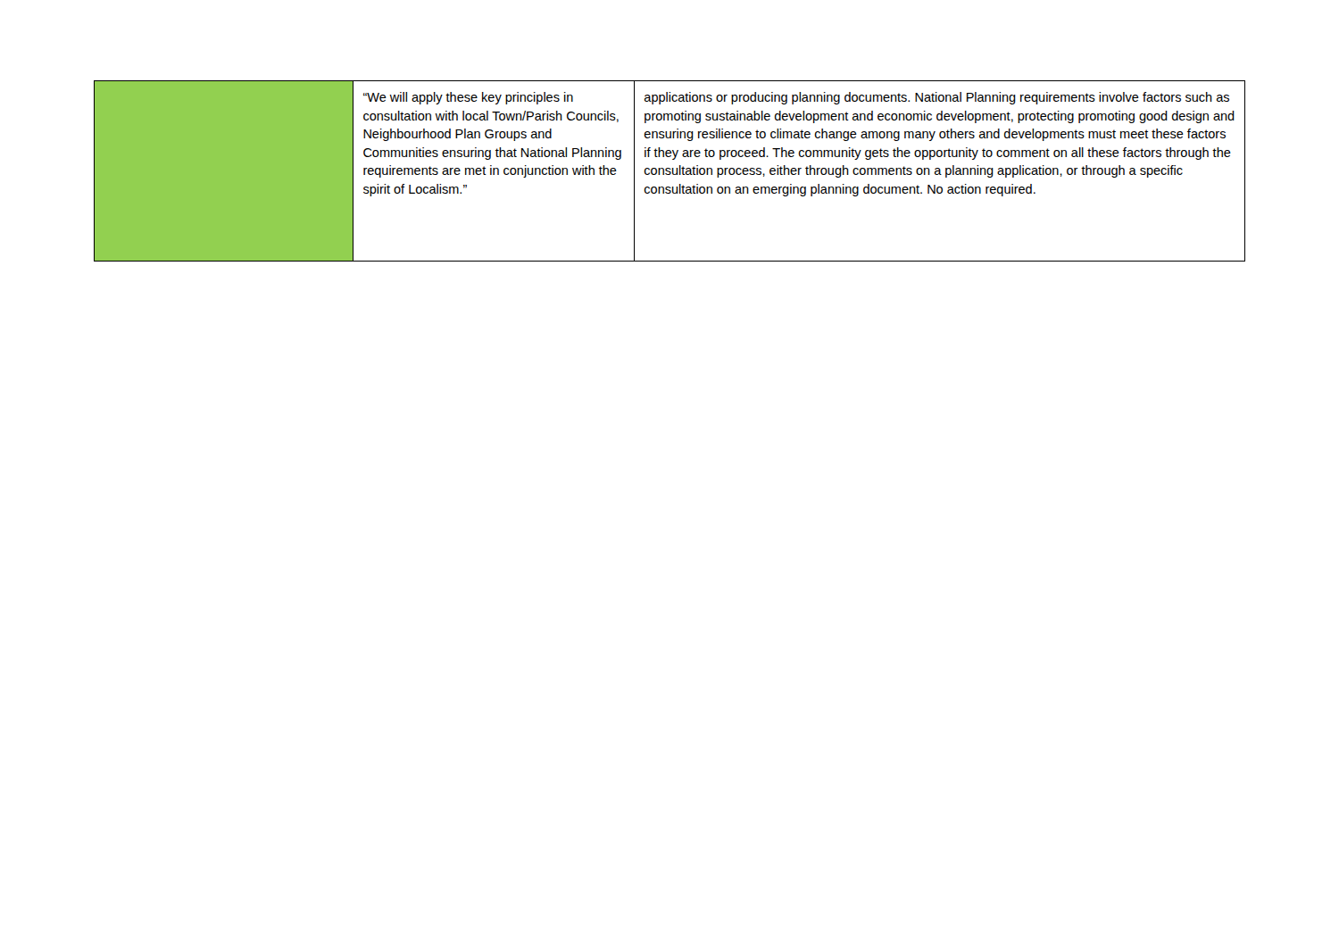| | “We will apply these key principles in consultation with local Town/Parish Councils, Neighbourhood Plan Groups and Communities ensuring that National Planning requirements are met in conjunction with the spirit of Localism.” | applications or producing planning documents. National Planning requirements involve factors such as promoting sustainable development and economic development, protecting promoting good design and ensuring resilience to climate change among many others and developments must meet these factors if they are to proceed. The community gets the opportunity to comment on all these factors through the consultation process, either through comments on a planning application, or through a specific consultation on an emerging planning document. No action required. |